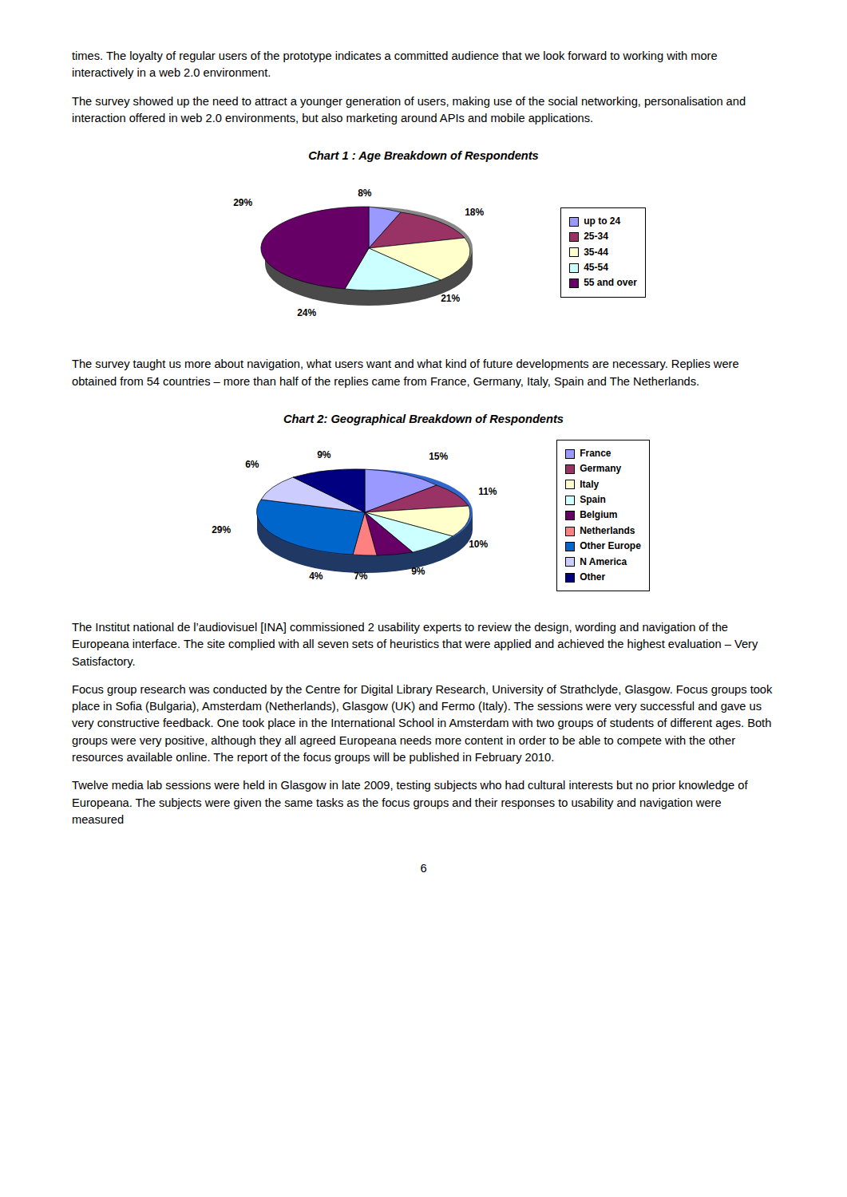times. The loyalty of regular users of the prototype indicates a committed audience that we look forward to working with more interactively in a web 2.0 environment.
The survey showed up the need to attract a younger generation of users, making use of the social networking, personalisation and interaction offered in web 2.0 environments, but also marketing around APIs and mobile applications.
Chart 1 : Age Breakdown of Respondents
8% 18% 21% 24% 29%
up to 24
25-34
35-44
45-54
55 and over
The survey taught us more about navigation, what users want and what kind of future developments are necessary. Replies were obtained from 54 countries – more than half of the replies came from France, Germany, Italy, Spain and The Netherlands.
Chart 2: Geographical Breakdown of Respondents
15% 11% 10% 9% 7% 4% 29% 6% 9%
France
Germany
Italy
Spain
Belgium
Netherlands
Other Europe
N America
Other
The Institut national de l’audiovisuel [INA] commissioned 2 usability experts to review the design, wording and navigation of the Europeana interface. The site complied with all seven sets of heuristics that were applied and achieved the highest evaluation – Very Satisfactory.
Focus group research was conducted by the Centre for Digital Library Research, University of Strathclyde, Glasgow. Focus groups took place in Sofia (Bulgaria), Amsterdam (Netherlands), Glasgow (UK) and Fermo (Italy). The sessions were very successful and gave us very constructive feedback. One took place in the International School in Amsterdam with two groups of students of different ages. Both groups were very positive, although they all agreed Europeana needs more content in order to be able to compete with the other resources available online. The report of the focus groups will be published in February 2010.
Twelve media lab sessions were held in Glasgow in late 2009, testing subjects who had cultural interests but no prior knowledge of Europeana. The subjects were given the same tasks as the focus groups and their responses to usability and navigation were measured
6